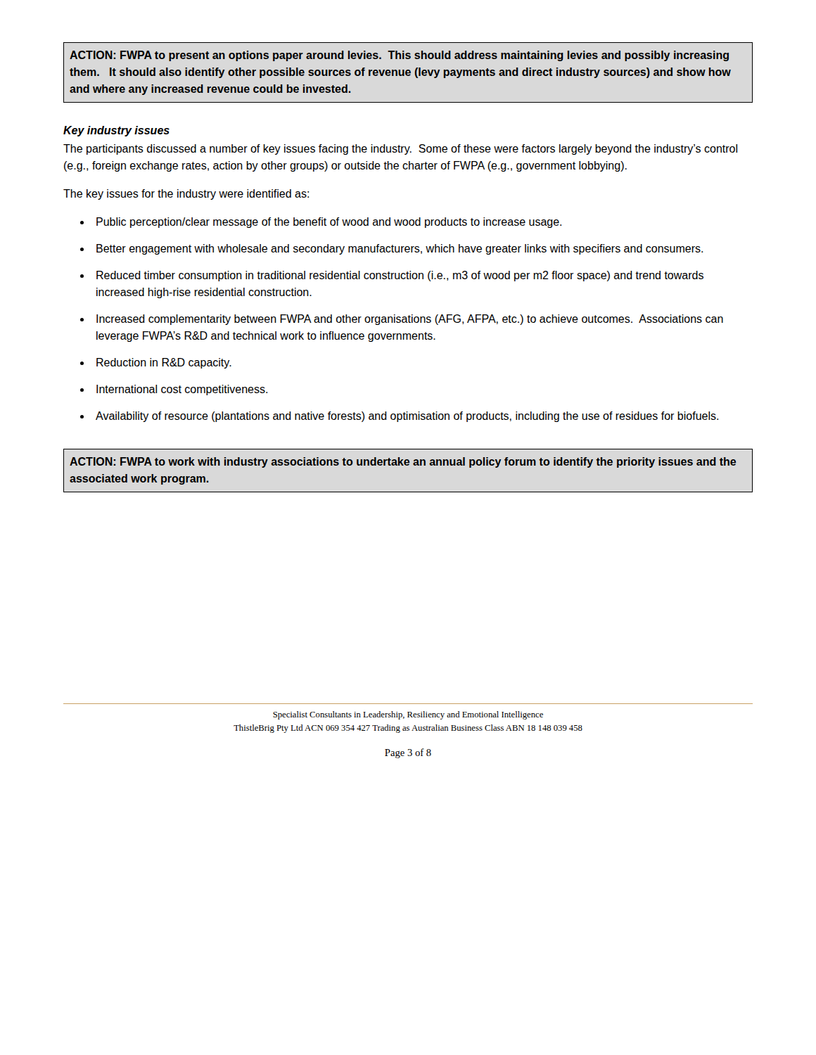ACTION: FWPA to present an options paper around levies. This should address maintaining levies and possibly increasing them. It should also identify other possible sources of revenue (levy payments and direct industry sources) and show how and where any increased revenue could be invested.
Key industry issues
The participants discussed a number of key issues facing the industry. Some of these were factors largely beyond the industry’s control (e.g., foreign exchange rates, action by other groups) or outside the charter of FWPA (e.g., government lobbying).
The key issues for the industry were identified as:
Public perception/clear message of the benefit of wood and wood products to increase usage.
Better engagement with wholesale and secondary manufacturers, which have greater links with specifiers and consumers.
Reduced timber consumption in traditional residential construction (i.e., m3 of wood per m2 floor space) and trend towards increased high-rise residential construction.
Increased complementarity between FWPA and other organisations (AFG, AFPA, etc.) to achieve outcomes. Associations can leverage FWPA’s R&D and technical work to influence governments.
Reduction in R&D capacity.
International cost competitiveness.
Availability of resource (plantations and native forests) and optimisation of products, including the use of residues for biofuels.
ACTION: FWPA to work with industry associations to undertake an annual policy forum to identify the priority issues and the associated work program.
Specialist Consultants in Leadership, Resiliency and Emotional Intelligence
ThistleBrig Pty Ltd ACN 069 354 427 Trading as Australian Business Class ABN 18 148 039 458
Page 3 of 8